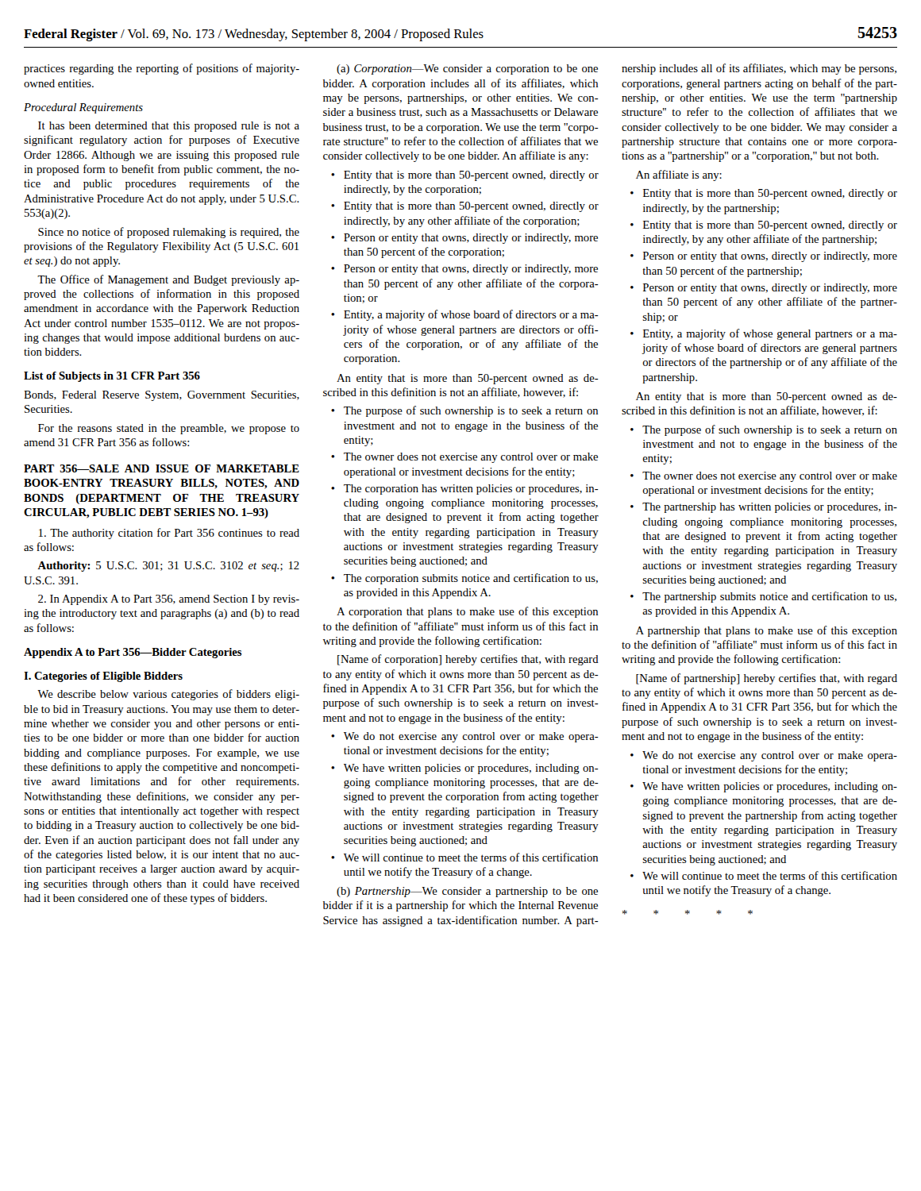Federal Register / Vol. 69, No. 173 / Wednesday, September 8, 2004 / Proposed Rules
54253
practices regarding the reporting of positions of majority-owned entities.
Procedural Requirements
It has been determined that this proposed rule is not a significant regulatory action for purposes of Executive Order 12866. Although we are issuing this proposed rule in proposed form to benefit from public comment, the notice and public procedures requirements of the Administrative Procedure Act do not apply, under 5 U.S.C. 553(a)(2).
Since no notice of proposed rulemaking is required, the provisions of the Regulatory Flexibility Act (5 U.S.C. 601 et seq.) do not apply.
The Office of Management and Budget previously approved the collections of information in this proposed amendment in accordance with the Paperwork Reduction Act under control number 1535–0112. We are not proposing changes that would impose additional burdens on auction bidders.
List of Subjects in 31 CFR Part 356
Bonds, Federal Reserve System, Government Securities, Securities.
For the reasons stated in the preamble, we propose to amend 31 CFR Part 356 as follows:
PART 356—SALE AND ISSUE OF MARKETABLE BOOK-ENTRY TREASURY BILLS, NOTES, AND BONDS (DEPARTMENT OF THE TREASURY CIRCULAR, PUBLIC DEBT SERIES NO. 1–93)
1. The authority citation for Part 356 continues to read as follows:
Authority: 5 U.S.C. 301; 31 U.S.C. 3102 et seq.; 12 U.S.C. 391.
2. In Appendix A to Part 356, amend Section I by revising the introductory text and paragraphs (a) and (b) to read as follows:
Appendix A to Part 356—Bidder Categories
I. Categories of Eligible Bidders
We describe below various categories of bidders eligible to bid in Treasury auctions. You may use them to determine whether we consider you and other persons or entities to be one bidder or more than one bidder for auction bidding and compliance purposes. For example, we use these definitions to apply the competitive and noncompetitive award limitations and for other requirements. Notwithstanding these definitions, we consider any persons or entities that intentionally act together with respect to bidding in a Treasury auction to collectively be one bidder. Even if an auction participant does not fall under any of the categories listed below, it is our intent that no auction participant receives a larger auction award by acquiring securities through others than it could have received had it been considered one of these types of bidders.
(a) Corporation—We consider a corporation to be one bidder. A corporation includes all of its affiliates, which may be persons, partnerships, or other entities. We consider a business trust, such as a Massachusetts or Delaware business trust, to be a corporation. We use the term ''corporate structure'' to refer to the collection of affiliates that we consider collectively to be one bidder. An affiliate is any:
Entity that is more than 50-percent owned, directly or indirectly, by the corporation;
Entity that is more than 50-percent owned, directly or indirectly, by any other affiliate of the corporation;
Person or entity that owns, directly or indirectly, more than 50 percent of the corporation;
Person or entity that owns, directly or indirectly, more than 50 percent of any other affiliate of the corporation; or
Entity, a majority of whose board of directors or a majority of whose general partners are directors or officers of the corporation, or of any affiliate of the corporation.
An entity that is more than 50-percent owned as described in this definition is not an affiliate, however, if:
The purpose of such ownership is to seek a return on investment and not to engage in the business of the entity;
The owner does not exercise any control over or make operational or investment decisions for the entity;
The corporation has written policies or procedures, including ongoing compliance monitoring processes, that are designed to prevent it from acting together with the entity regarding participation in Treasury auctions or investment strategies regarding Treasury securities being auctioned; and
The corporation submits notice and certification to us, as provided in this Appendix A.
A corporation that plans to make use of this exception to the definition of ''affiliate'' must inform us of this fact in writing and provide the following certification:
[Name of corporation] hereby certifies that, with regard to any entity of which it owns more than 50 percent as defined in Appendix A to 31 CFR Part 356, but for which the purpose of such ownership is to seek a return on investment and not to engage in the business of the entity:
We do not exercise any control over or make operational or investment decisions for the entity;
We have written policies or procedures, including ongoing compliance monitoring processes, that are designed to prevent the corporation from acting together with the entity regarding participation in Treasury auctions or investment strategies regarding Treasury securities being auctioned; and
We will continue to meet the terms of this certification until we notify the Treasury of a change.
(b) Partnership—We consider a partnership to be one bidder if it is a partnership for which the Internal Revenue Service has assigned a tax-identification number. A partnership includes all of its affiliates, which may be persons, corporations, general partners acting on behalf of the partnership, or other entities. We use the term ''partnership structure'' to refer to the collection of affiliates that we consider collectively to be one bidder. We may consider a partnership structure that contains one or more corporations as a ''partnership'' or a ''corporation,'' but not both.
An affiliate is any:
Entity that is more than 50-percent owned, directly or indirectly, by the partnership;
Entity that is more than 50-percent owned, directly or indirectly, by any other affiliate of the partnership;
Person or entity that owns, directly or indirectly, more than 50 percent of the partnership;
Person or entity that owns, directly or indirectly, more than 50 percent of any other affiliate of the partnership; or
Entity, a majority of whose general partners or a majority of whose board of directors are general partners or directors of the partnership or of any affiliate of the partnership.
An entity that is more than 50-percent owned as described in this definition is not an affiliate, however, if:
The purpose of such ownership is to seek a return on investment and not to engage in the business of the entity;
The owner does not exercise any control over or make operational or investment decisions for the entity;
The partnership has written policies or procedures, including ongoing compliance monitoring processes, that are designed to prevent it from acting together with the entity regarding participation in Treasury auctions or investment strategies regarding Treasury securities being auctioned; and
The partnership submits notice and certification to us, as provided in this Appendix A.
A partnership that plans to make use of this exception to the definition of ''affiliate'' must inform us of this fact in writing and provide the following certification:
[Name of partnership] hereby certifies that, with regard to any entity of which it owns more than 50 percent as defined in Appendix A to 31 CFR Part 356, but for which the purpose of such ownership is to seek a return on investment and not to engage in the business of the entity:
We do not exercise any control over or make operational or investment decisions for the entity;
We have written policies or procedures, including ongoing compliance monitoring processes, that are designed to prevent the partnership from acting together with the entity regarding participation in Treasury auctions or investment strategies regarding Treasury securities being auctioned; and
We will continue to meet the terms of this certification until we notify the Treasury of a change.
*****